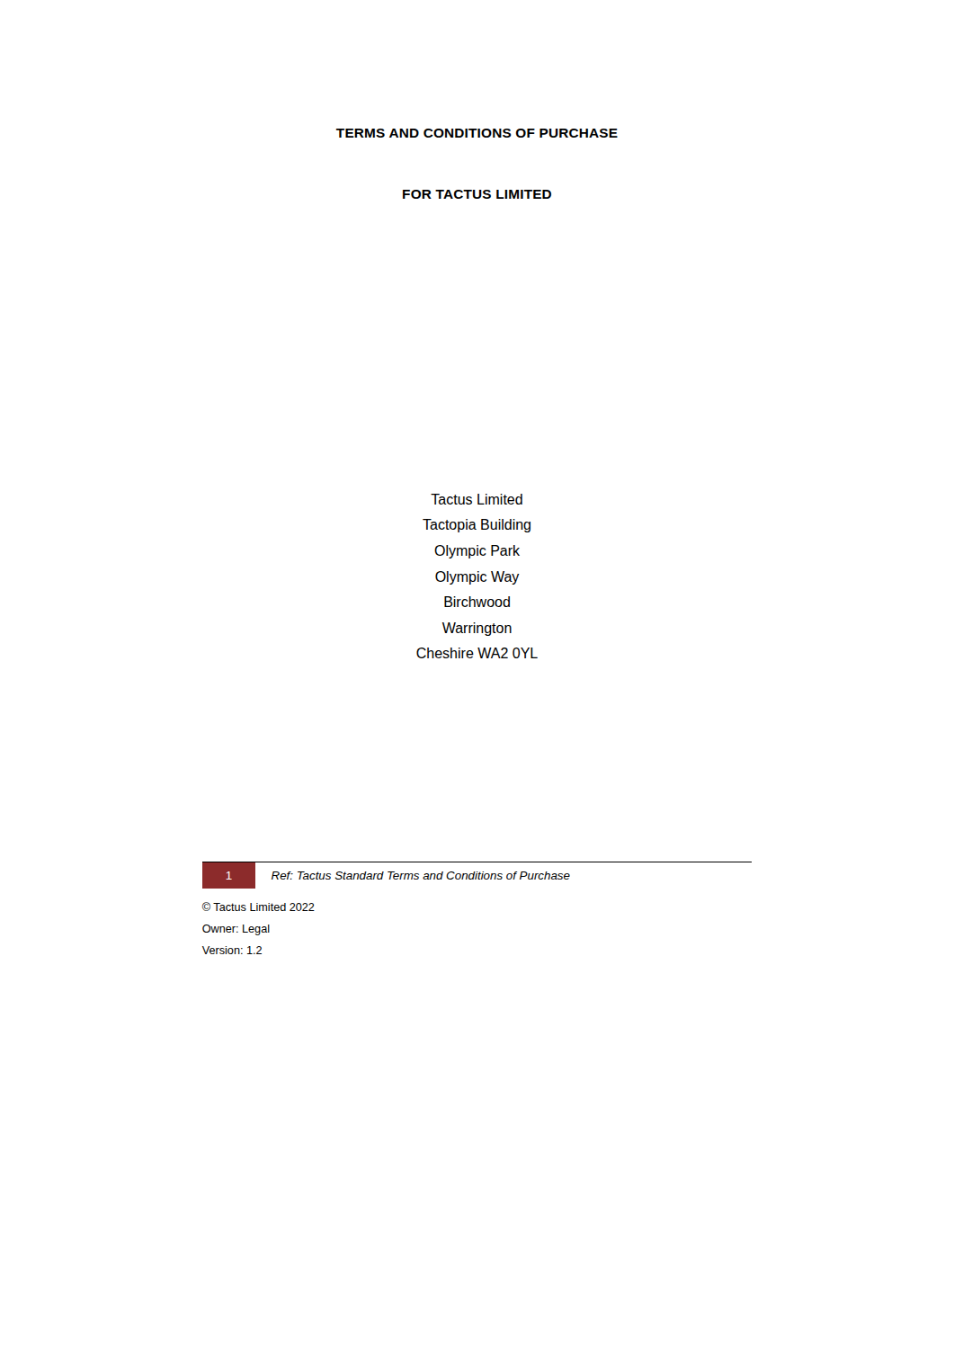TERMS AND CONDITIONS OF PURCHASE
FOR TACTUS LIMITED
Tactus Limited
Tactopia Building
Olympic Park
Olympic Way
Birchwood
Warrington
Cheshire WA2 0YL
1
Ref: Tactus Standard Terms and Conditions of Purchase
© Tactus Limited 2022
Owner: Legal
Version: 1.2